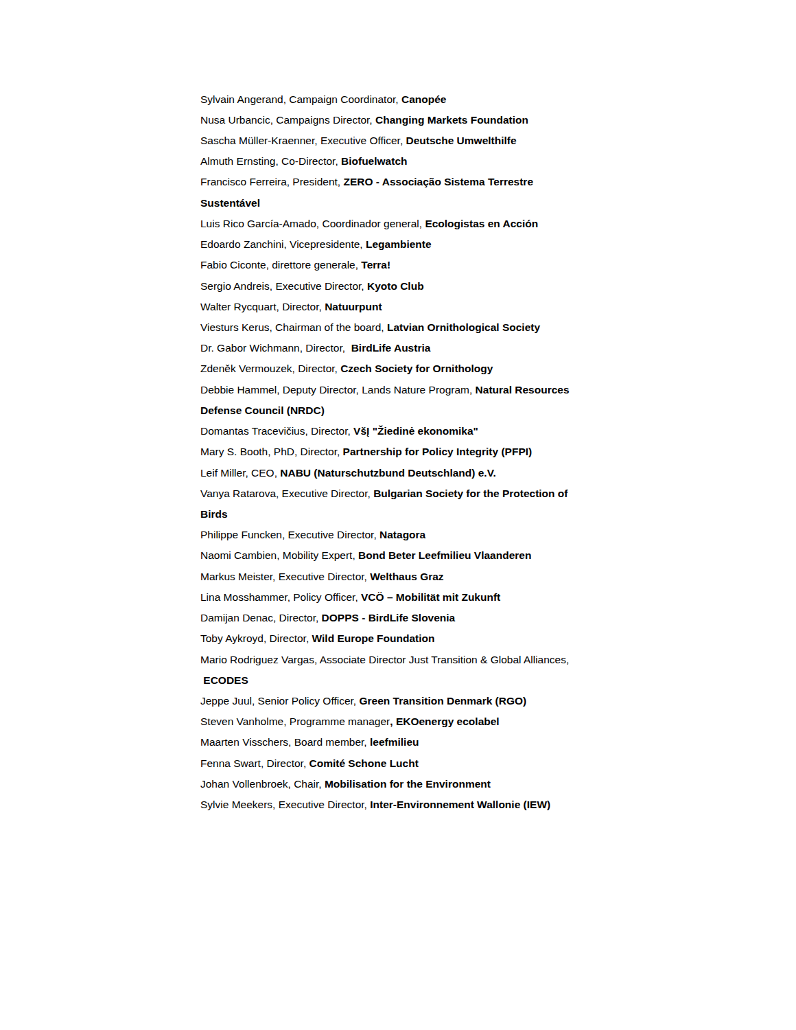Sylvain Angerand, Campaign Coordinator, Canopée
Nusa Urbancic, Campaigns Director, Changing Markets Foundation
Sascha Müller-Kraenner, Executive Officer, Deutsche Umwelthilfe
Almuth Ernsting, Co-Director, Biofuelwatch
Francisco Ferreira, President, ZERO - Associação Sistema Terrestre Sustentável
Luis Rico García-Amado, Coordinador general, Ecologistas en Acción
Edoardo Zanchini, Vicepresidente, Legambiente
Fabio Ciconte, direttore generale, Terra!
Sergio Andreis, Executive Director, Kyoto Club
Walter Rycquart, Director, Natuurpunt
Viesturs Kerus, Chairman of the board, Latvian Ornithological Society
Dr. Gabor Wichmann, Director, BirdLife Austria
Zdeněk Vermouzek, Director, Czech Society for Ornithology
Debbie Hammel, Deputy Director, Lands Nature Program, Natural Resources Defense Council (NRDC)
Domantas Tracevičius, Director, VšĮ "Žiedinė ekonomika"
Mary S. Booth, PhD, Director, Partnership for Policy Integrity (PFPI)
Leif Miller, CEO, NABU (Naturschutzbund Deutschland) e.V.
Vanya Ratarova, Executive Director, Bulgarian Society for the Protection of Birds
Philippe Funcken, Executive Director, Natagora
Naomi Cambien, Mobility Expert, Bond Beter Leefmilieu Vlaanderen
Markus Meister, Executive Director, Welthaus Graz
Lina Mosshammer, Policy Officer, VCÖ – Mobilität mit Zukunft
Damijan Denac, Director, DOPPS - BirdLife Slovenia
Toby Aykroyd, Director, Wild Europe Foundation
Mario Rodriguez Vargas, Associate Director Just Transition & Global Alliances, ECODES
Jeppe Juul, Senior Policy Officer, Green Transition Denmark (RGO)
Steven Vanholme, Programme manager, EKOenergy ecolabel
Maarten Visschers, Board member, leefmilieu
Fenna Swart, Director, Comité Schone Lucht
Johan Vollenbroek, Chair, Mobilisation for the Environment
Sylvie Meekers, Executive Director, Inter-Environnement Wallonie (IEW)